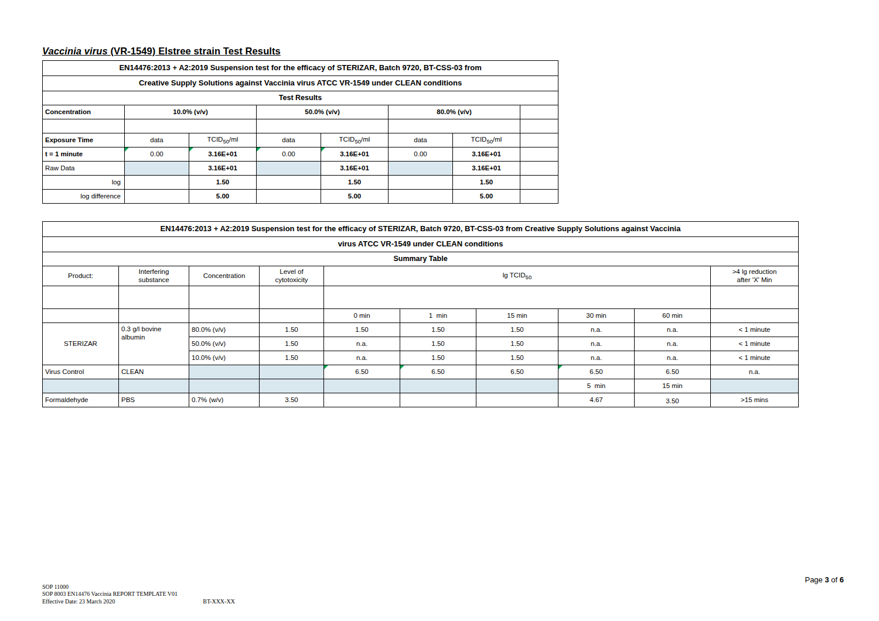Vaccinia virus (VR-1549) Elstree strain Test Results
| EN14476:2013 + A2:2019 Suspension test for the efficacy of STERIZAR, Batch 9720, BT-CSS-03 from |
| Creative Supply Solutions against Vaccinia virus ATCC VR-1549 under CLEAN conditions |
| Test Results |
| Concentration | 10.0% (v/v) | 50.0% (v/v) | 80.0% (v/v) | |
| Exposure Time | data | TCID 50 /ml | data | TCID 50 /ml | data | TCID 50 /ml | |
| t = 1 minute | 0.00 | 3.16E+01 | 0.00 | 3.16E+01 | 0.00 | 3.16E+01 | |
| Raw Data | | 3.16E+01 | | 3.16E+01 | | 3.16E+01 | |
| log | | 1.50 | | 1.50 | | 1.50 | |
| log difference | | 5.00 | | 5.00 | | 5.00 | |
| EN14476:2013 + A2:2019 Suspension test for the efficacy of STERIZAR, Batch 9720, BT-CSS-03 from Creative Supply Solutions against Vaccinia |
| virus ATCC VR-1549 under CLEAN conditions |
| Summary Table |
| Product: | Interfering substance | Concentration | Level of cytotoxicity | lg TCID 50 | >4 lg reduction after 'X' Min |
| | | | | 0 min | 1 min | 15 min | 30 min | 60 min | |
| STERIZAR | 0.3 g/l bovine albumin | 80.0% (v/v) | 1.50 | 1.50 | 1.50 | 1.50 | n.a. | n.a. | < 1 minute |
| 50.0% (v/v) | 1.50 | n.a. | 1.50 | 1.50 | n.a. | n.a. | < 1 minute |
| 10.0% (v/v) | 1.50 | n.a. | 1.50 | 1.50 | n.a. | n.a. | < 1 minute |
| Virus Control | CLEAN | | | 6.50 | 6.50 | 6.50 | 6.50 | 6.50 | n.a. |
| | | | | | | | 5 min | 15 min | |
| Formaldehyde | PBS | 0.7% (w/v) | 3.50 | | | | 4.67 | 3.50 | >15 mins |
Page 3 of 6
SOP 11000
SOP 8003 EN14476 Vaccinia REPORT TEMPLATE V01
Effective Date: 23 March 2020BT-XXX-XX